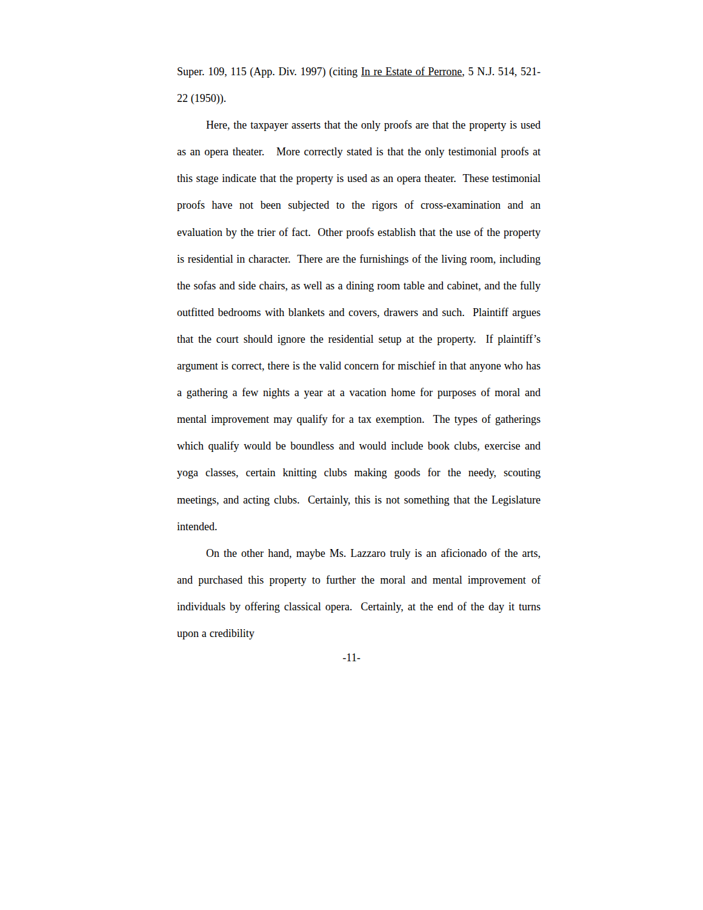Super. 109, 115 (App. Div. 1997) (citing In re Estate of Perrone, 5 N.J. 514, 521-22 (1950)).
Here, the taxpayer asserts that the only proofs are that the property is used as an opera theater. More correctly stated is that the only testimonial proofs at this stage indicate that the property is used as an opera theater. These testimonial proofs have not been subjected to the rigors of cross-examination and an evaluation by the trier of fact. Other proofs establish that the use of the property is residential in character. There are the furnishings of the living room, including the sofas and side chairs, as well as a dining room table and cabinet, and the fully outfitted bedrooms with blankets and covers, drawers and such. Plaintiff argues that the court should ignore the residential setup at the property. If plaintiff’s argument is correct, there is the valid concern for mischief in that anyone who has a gathering a few nights a year at a vacation home for purposes of moral and mental improvement may qualify for a tax exemption. The types of gatherings which qualify would be boundless and would include book clubs, exercise and yoga classes, certain knitting clubs making goods for the needy, scouting meetings, and acting clubs. Certainly, this is not something that the Legislature intended.
On the other hand, maybe Ms. Lazzaro truly is an aficionado of the arts, and purchased this property to further the moral and mental improvement of individuals by offering classical opera. Certainly, at the end of the day it turns upon a credibility
-11-